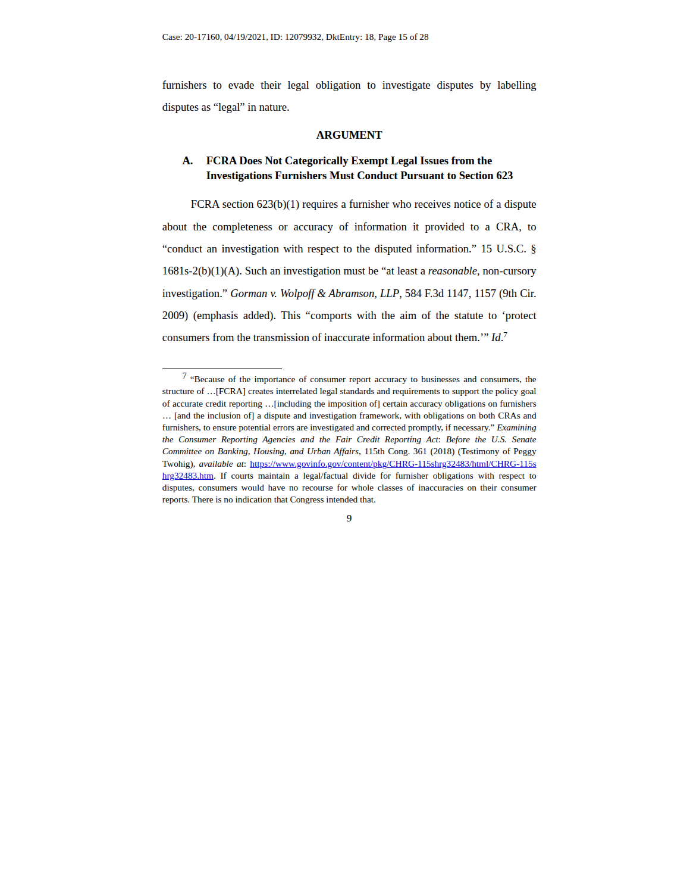Case: 20-17160, 04/19/2021, ID: 12079932, DktEntry: 18, Page 15 of 28
furnishers to evade their legal obligation to investigate disputes by labelling disputes as “legal” in nature.
ARGUMENT
A. FCRA Does Not Categorically Exempt Legal Issues from the Investigations Furnishers Must Conduct Pursuant to Section 623
FCRA section 623(b)(1) requires a furnisher who receives notice of a dispute about the completeness or accuracy of information it provided to a CRA, to “conduct an investigation with respect to the disputed information.” 15 U.S.C. § 1681s-2(b)(1)(A). Such an investigation must be “at least a reasonable, non-cursory investigation.” Gorman v. Wolpoff & Abramson, LLP, 584 F.3d 1147, 1157 (9th Cir. 2009) (emphasis added). This “comports with the aim of the statute to ‘protect consumers from the transmission of inaccurate information about them.’” Id.7
7 “Because of the importance of consumer report accuracy to businesses and consumers, the structure of …[FCRA] creates interrelated legal standards and requirements to support the policy goal of accurate credit reporting …[including the imposition of] certain accuracy obligations on furnishers … [and the inclusion of] a dispute and investigation framework, with obligations on both CRAs and furnishers, to ensure potential errors are investigated and corrected promptly, if necessary.” Examining the Consumer Reporting Agencies and the Fair Credit Reporting Act: Before the U.S. Senate Committee on Banking, Housing, and Urban Affairs, 115th Cong. 361 (2018) (Testimony of Peggy Twohig), available at: https://www.govinfo.gov/content/pkg/CHRG-115shrg32483/html/CHRG-115shrg32483.htm. If courts maintain a legal/factual divide for furnisher obligations with respect to disputes, consumers would have no recourse for whole classes of inaccuracies on their consumer reports. There is no indication that Congress intended that.
9